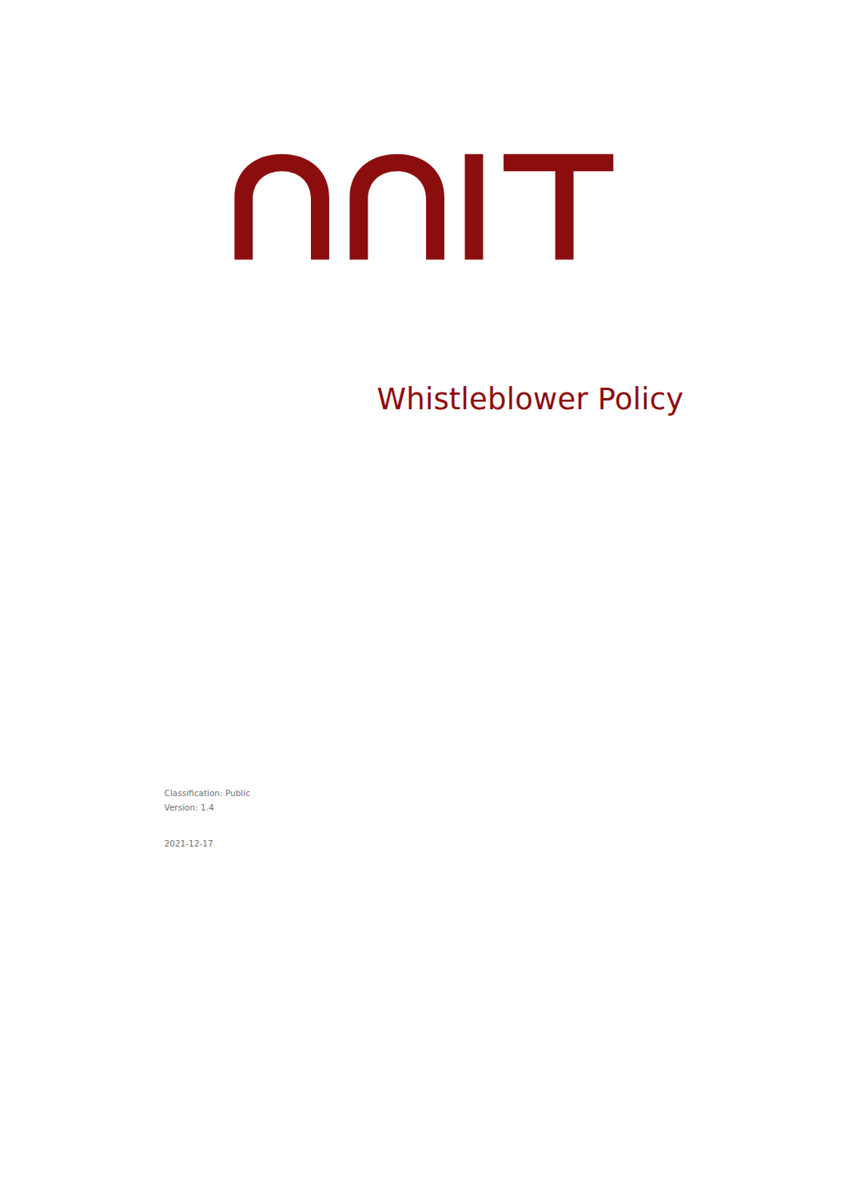Whistleblower Policy
Classification: Public
Version: 1.4
2021-12-17